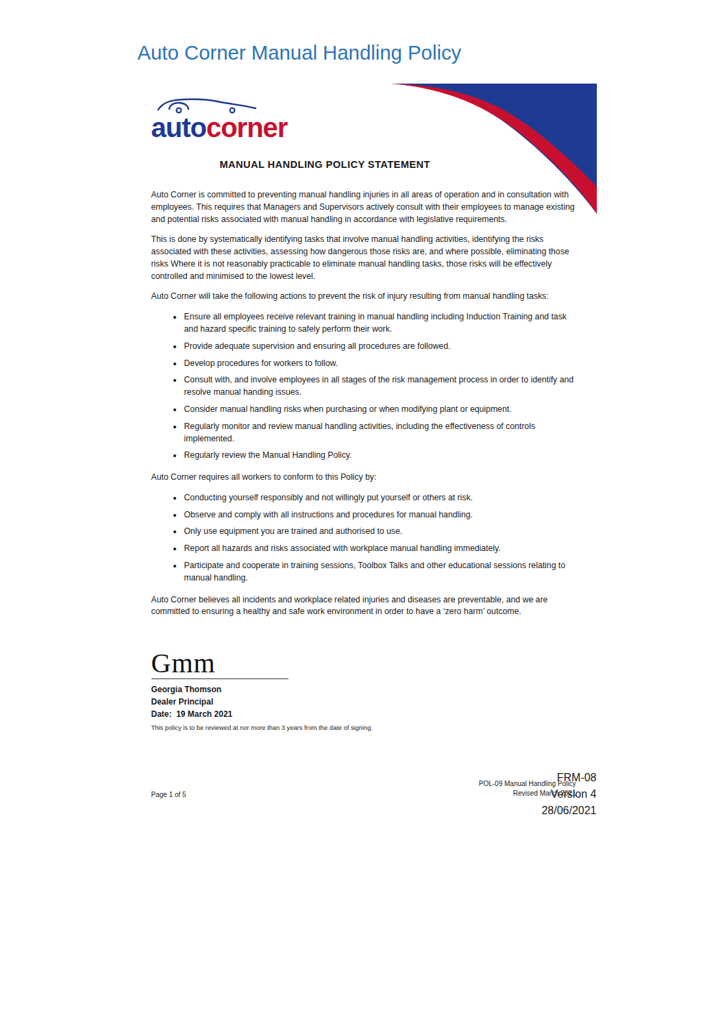Auto Corner Manual Handling Policy
auto corner
MANUAL HANDLING POLICY STATEMENT
Auto Corner is committed to preventing manual handling injuries in all areas of operation and in consultation with employees. This requires that Managers and Supervisors actively consult with their employees to manage existing and potential risks associated with manual handling in accordance with legislative requirements.
This is done by systematically identifying tasks that involve manual handling activities, identifying the risks associated with these activities, assessing how dangerous those risks are, and where possible, eliminating those risks Where it is not reasonably practicable to eliminate manual handling tasks, those risks will be effectively controlled and minimised to the lowest level.
Auto Corner will take the following actions to prevent the risk of injury resulting from manual handling tasks:
Ensure all employees receive relevant training in manual handling including Induction Training and task and hazard specific training to safely perform their work.
Provide adequate supervision and ensuring all procedures are followed.
Develop procedures for workers to follow.
Consult with, and involve employees in all stages of the risk management process in order to identify and resolve manual handing issues.
Consider manual handling risks when purchasing or when modifying plant or equipment.
Regularly monitor and review manual handling activities, including the effectiveness of controls implemented.
Regularly review the Manual Handling Policy.
Auto Corner requires all workers to conform to this Policy by:
Conducting yourself responsibly and not willingly put yourself or others at risk.
Observe and comply with all instructions and procedures for manual handling.
Only use equipment you are trained and authorised to use.
Report all hazards and risks associated with workplace manual handling immediately.
Participate and cooperate in training sessions, Toolbox Talks and other educational sessions relating to manual handling.
Auto Corner believes all incidents and workplace related injuries and diseases are preventable, and we are committed to ensuring a healthy and safe work environment in order to have a ‘zero harm’ outcome.
Gmm
Georgia Thomson
Dealer Principal
Date: 19 March 2021
This policy is to be reviewed at nor more than 3 years from the date of signing.
Page 1 of 5
POL-09 Manual Handling Policy
Revised March 2021
FRM-08
Version 4
28/06/2021